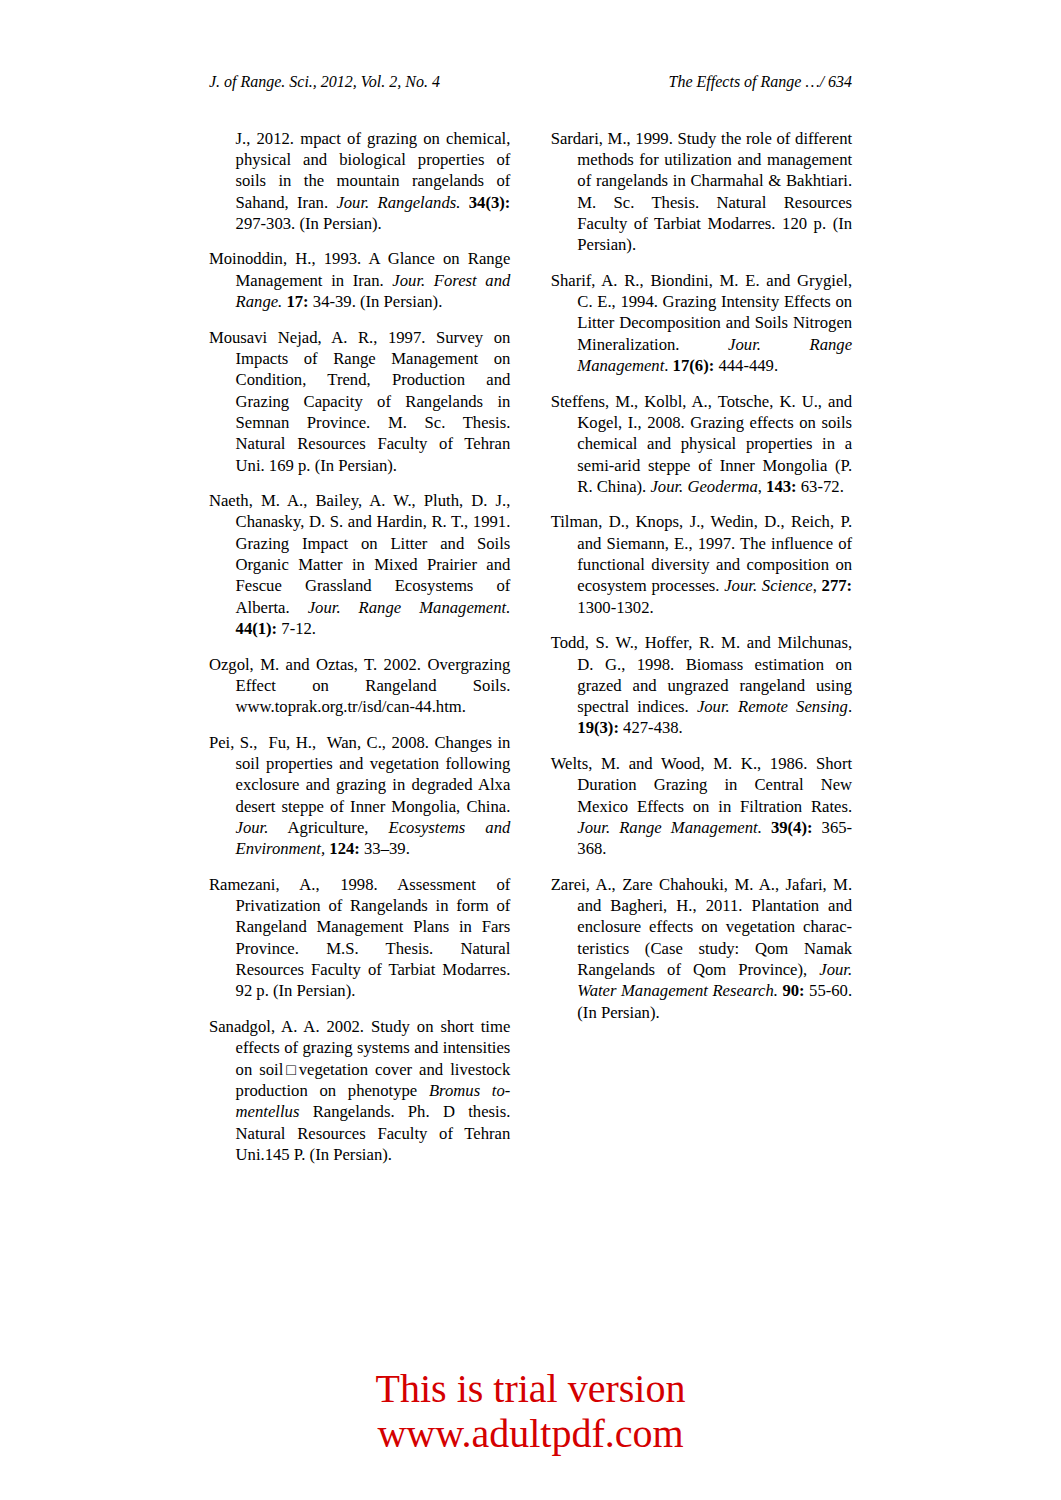J. of Range. Sci., 2012, Vol. 2, No. 4 The Effects of Range …/ 634
J., 2012. mpact of grazing on chemical, physical and biological properties of soils in the mountain rangelands of Sahand, Iran. Jour. Rangelands. 34(3): 297-303. (In Persian).
Moinoddin, H., 1993. A Glance on Range Management in Iran. Jour. Forest and Range. 17: 34-39. (In Persian).
Mousavi Nejad, A. R., 1997. Survey on Impacts of Range Management on Condition, Trend, Production and Grazing Capacity of Rangelands in Semnan Province. M. Sc. Thesis. Natural Resources Faculty of Tehran Uni. 169 p. (In Persian).
Naeth, M. A., Bailey, A. W., Pluth, D. J., Chanasky, D. S. and Hardin, R. T., 1991. Grazing Impact on Litter and Soils Organic Matter in Mixed Prairier and Fescue Grassland Ecosystems of Alberta. Jour. Range Management. 44(1): 7-12.
Ozgol, M. and Oztas, T. 2002. Overgrazing Effect on Rangeland Soils. www.toprak.org.tr/isd/can-44.htm.
Pei, S., Fu, H., Wan, C., 2008. Changes in soil properties and vegetation following exclosure and grazing in degraded Alxa desert steppe of Inner Mongolia, China. Jour. Agriculture, Ecosystems and Environment, 124: 33–39.
Ramezani, A., 1998. Assessment of Privatization of Rangelands in form of Rangeland Management Plans in Fars Province. M.S. Thesis. Natural Resources Faculty of Tarbiat Modarres. 92 p. (In Persian).
Sanadgol, A. A. 2002. Study on short time effects of grazing systems and intensities on soil□vegetation cover and livestock production on phenotype Bromus tomentellus Rangelands. Ph. D thesis. Natural Resources Faculty of Tehran Uni.145 P. (In Persian).
Sardari, M., 1999. Study the role of different methods for utilization and management of rangelands in Charmahal & Bakhtiari. M. Sc. Thesis. Natural Resources Faculty of Tarbiat Modarres. 120 p. (In Persian).
Sharif, A. R., Biondini, M. E. and Grygiel, C. E., 1994. Grazing Intensity Effects on Litter Decomposition and Soils Nitrogen Mineralization. Jour. Range Management. 17(6): 444-449.
Steffens, M., Kolbl, A., Totsche, K. U., and Kogel, I., 2008. Grazing effects on soils chemical and physical properties in a semi-arid steppe of Inner Mongolia (P. R. China). Jour. Geoderma, 143: 63-72.
Tilman, D., Knops, J., Wedin, D., Reich, P. and Siemann, E., 1997. The influence of functional diversity and composition on ecosystem processes. Jour. Science, 277: 1300-1302.
Todd, S. W., Hoffer, R. M. and Milchunas, D. G., 1998. Biomass estimation on grazed and ungrazed rangeland using spectral indices. Jour. Remote Sensing. 19(3): 427-438.
Welts, M. and Wood, M. K., 1986. Short Duration Grazing in Central New Mexico Effects on in Filtration Rates. Jour. Range Management. 39(4): 365-368.
Zarei, A., Zare Chahouki, M. A., Jafari, M. and Bagheri, H., 2011. Plantation and enclosure effects on vegetation characteristics (Case study: Qom Namak Rangelands of Qom Province), Jour. Water Management Research. 90: 55-60. (In Persian).
This is trial version www.adultpdf.com